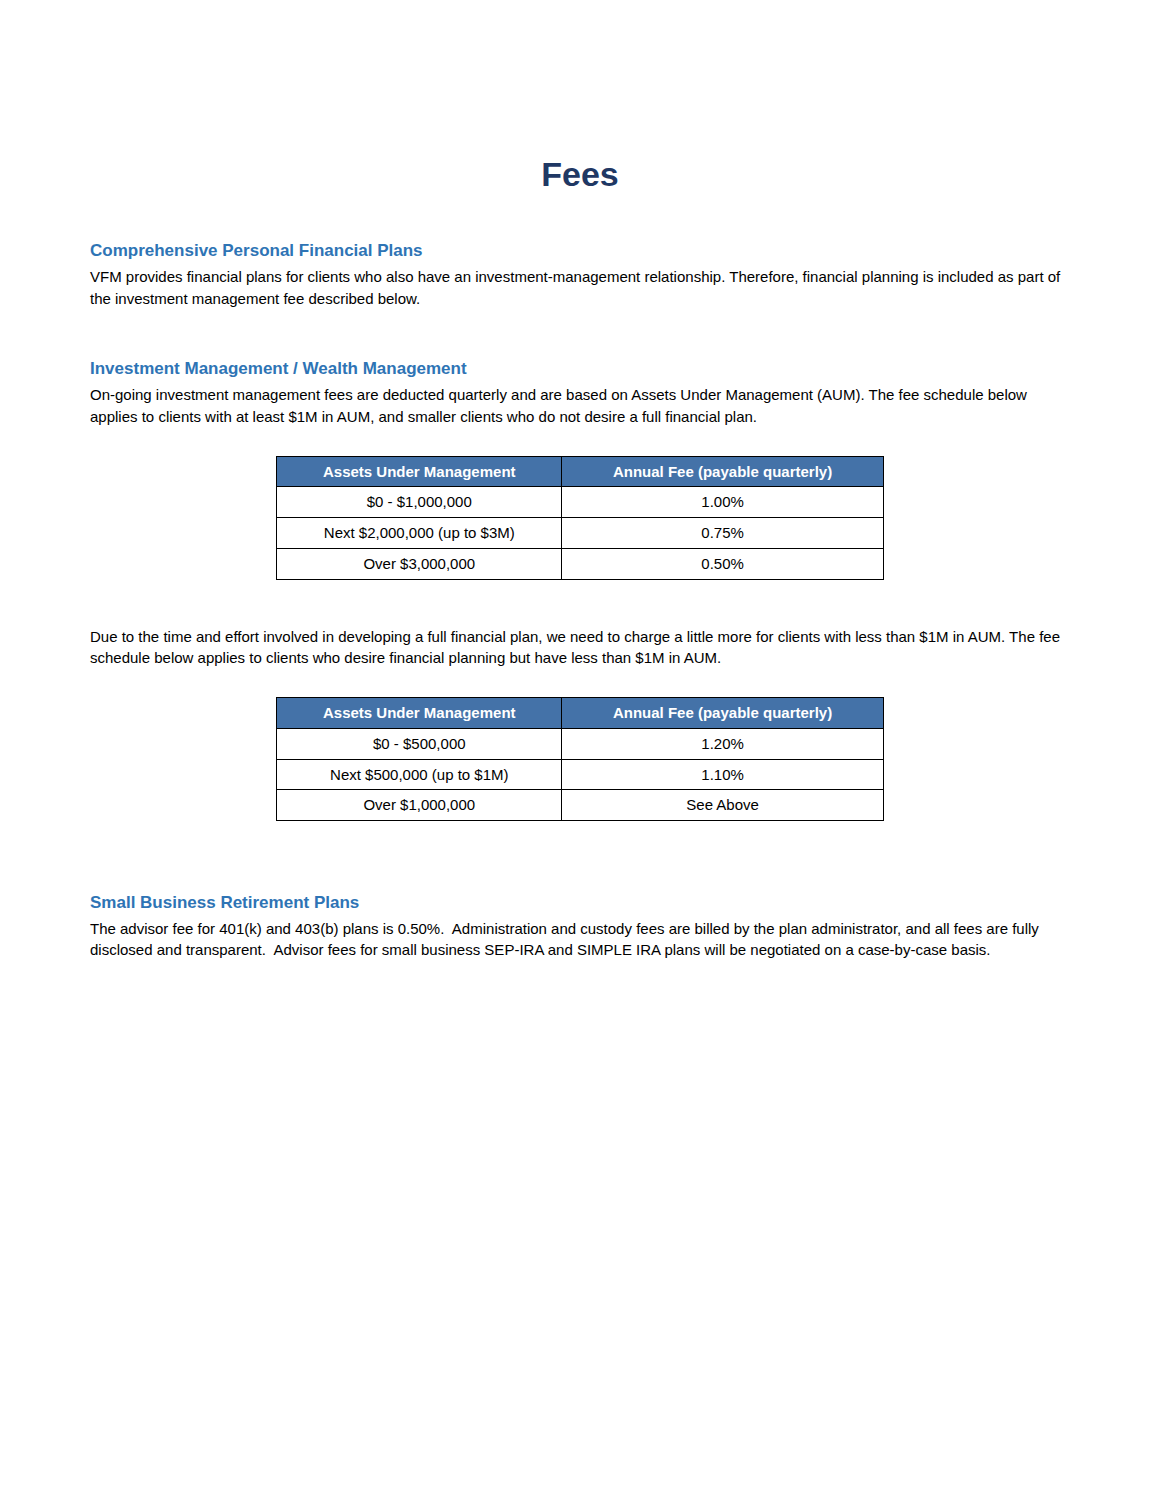Fees
Comprehensive Personal Financial Plans
VFM provides financial plans for clients who also have an investment-management relationship. Therefore, financial planning is included as part of the investment management fee described below.
Investment Management / Wealth Management
On-going investment management fees are deducted quarterly and are based on Assets Under Management (AUM). The fee schedule below applies to clients with at least $1M in AUM, and smaller clients who do not desire a full financial plan.
| Assets Under Management | Annual Fee (payable quarterly) |
| --- | --- |
| $0 - $1,000,000 | 1.00% |
| Next $2,000,000 (up to $3M) | 0.75% |
| Over $3,000,000 | 0.50% |
Due to the time and effort involved in developing a full financial plan, we need to charge a little more for clients with less than $1M in AUM. The fee schedule below applies to clients who desire financial planning but have less than $1M in AUM.
| Assets Under Management | Annual Fee (payable quarterly) |
| --- | --- |
| $0 - $500,000 | 1.20% |
| Next $500,000 (up to $1M) | 1.10% |
| Over $1,000,000 | See Above |
Small Business Retirement Plans
The advisor fee for 401(k) and 403(b) plans is 0.50%. Administration and custody fees are billed by the plan administrator, and all fees are fully disclosed and transparent. Advisor fees for small business SEP-IRA and SIMPLE IRA plans will be negotiated on a case-by-case basis.